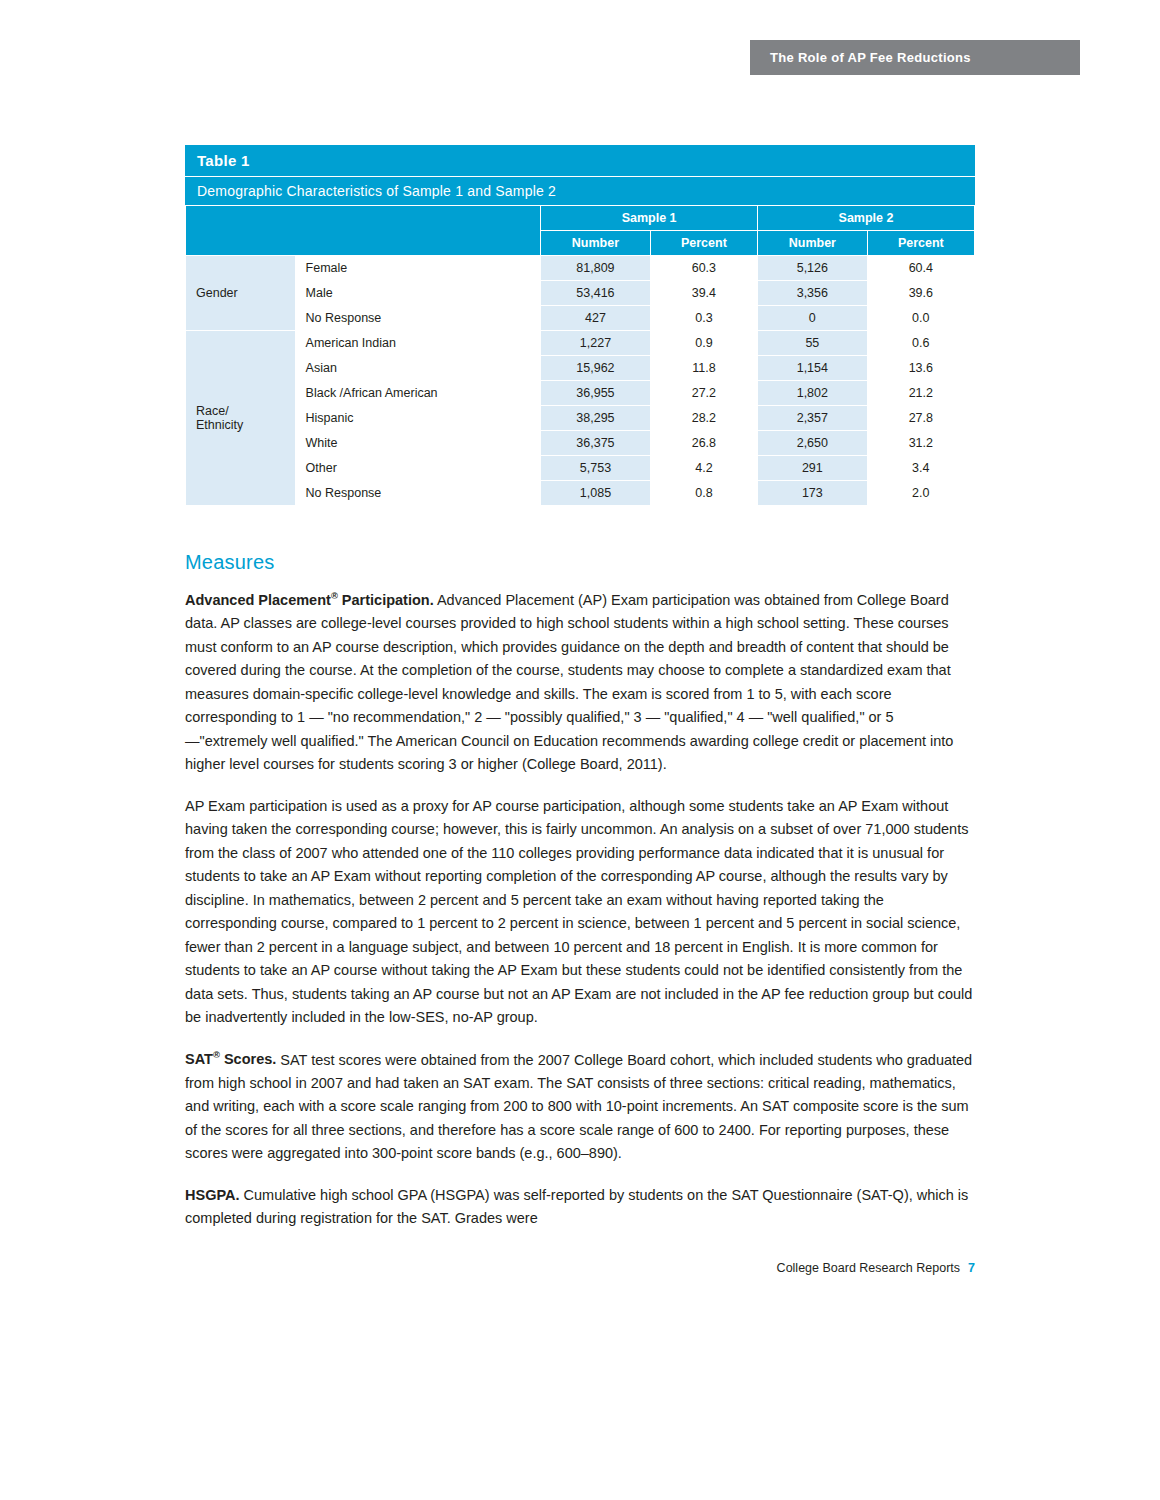The Role of AP Fee Reductions
Table 1 Demographic Characteristics of Sample 1 and Sample 2
| | Sample 1 | Sample 2 |
| --- | --- | --- |
| Number | Percent | Number | Percent |
| Gender | Female | 81,809 | 60.3 | 5,126 | 60.4 |
| Male | 53,416 | 39.4 | 3,356 | 39.6 |
| No Response | 427 | 0.3 | 0 | 0.0 |
| Race/ Ethnicity | American Indian | 1,227 | 0.9 | 55 | 0.6 |
| Asian | 15,962 | 11.8 | 1,154 | 13.6 |
| Black /African American | 36,955 | 27.2 | 1,802 | 21.2 |
| Hispanic | 38,295 | 28.2 | 2,357 | 27.8 |
| White | 36,375 | 26.8 | 2,650 | 31.2 |
| Other | 5,753 | 4.2 | 291 | 3.4 |
| No Response | 1,085 | 0.8 | 173 | 2.0 |
Measures
Advanced Placement® Participation. Advanced Placement (AP) Exam participation was obtained from College Board data. AP classes are college-level courses provided to high school students within a high school setting. These courses must conform to an AP course description, which provides guidance on the depth and breadth of content that should be covered during the course. At the completion of the course, students may choose to complete a standardized exam that measures domain-specific college-level knowledge and skills. The exam is scored from 1 to 5, with each score corresponding to 1 — "no recommendation," 2 — "possibly qualified," 3 — "qualified," 4 — "well qualified," or 5 —"extremely well qualified." The American Council on Education recommends awarding college credit or placement into higher level courses for students scoring 3 or higher (College Board, 2011).
AP Exam participation is used as a proxy for AP course participation, although some students take an AP Exam without having taken the corresponding course; however, this is fairly uncommon. An analysis on a subset of over 71,000 students from the class of 2007 who attended one of the 110 colleges providing performance data indicated that it is unusual for students to take an AP Exam without reporting completion of the corresponding AP course, although the results vary by discipline. In mathematics, between 2 percent and 5 percent take an exam without having reported taking the corresponding course, compared to 1 percent to 2 percent in science, between 1 percent and 5 percent in social science, fewer than 2 percent in a language subject, and between 10 percent and 18 percent in English. It is more common for students to take an AP course without taking the AP Exam but these students could not be identified consistently from the data sets. Thus, students taking an AP course but not an AP Exam are not included in the AP fee reduction group but could be inadvertently included in the low-SES, no-AP group.
SAT® Scores. SAT test scores were obtained from the 2007 College Board cohort, which included students who graduated from high school in 2007 and had taken an SAT exam. The SAT consists of three sections: critical reading, mathematics, and writing, each with a score scale ranging from 200 to 800 with 10-point increments. An SAT composite score is the sum of the scores for all three sections, and therefore has a score scale range of 600 to 2400. For reporting purposes, these scores were aggregated into 300-point score bands (e.g., 600–890).
HSGPA. Cumulative high school GPA (HSGPA) was self-reported by students on the SAT Questionnaire (SAT-Q), which is completed during registration for the SAT. Grades were
College Board Research Reports7